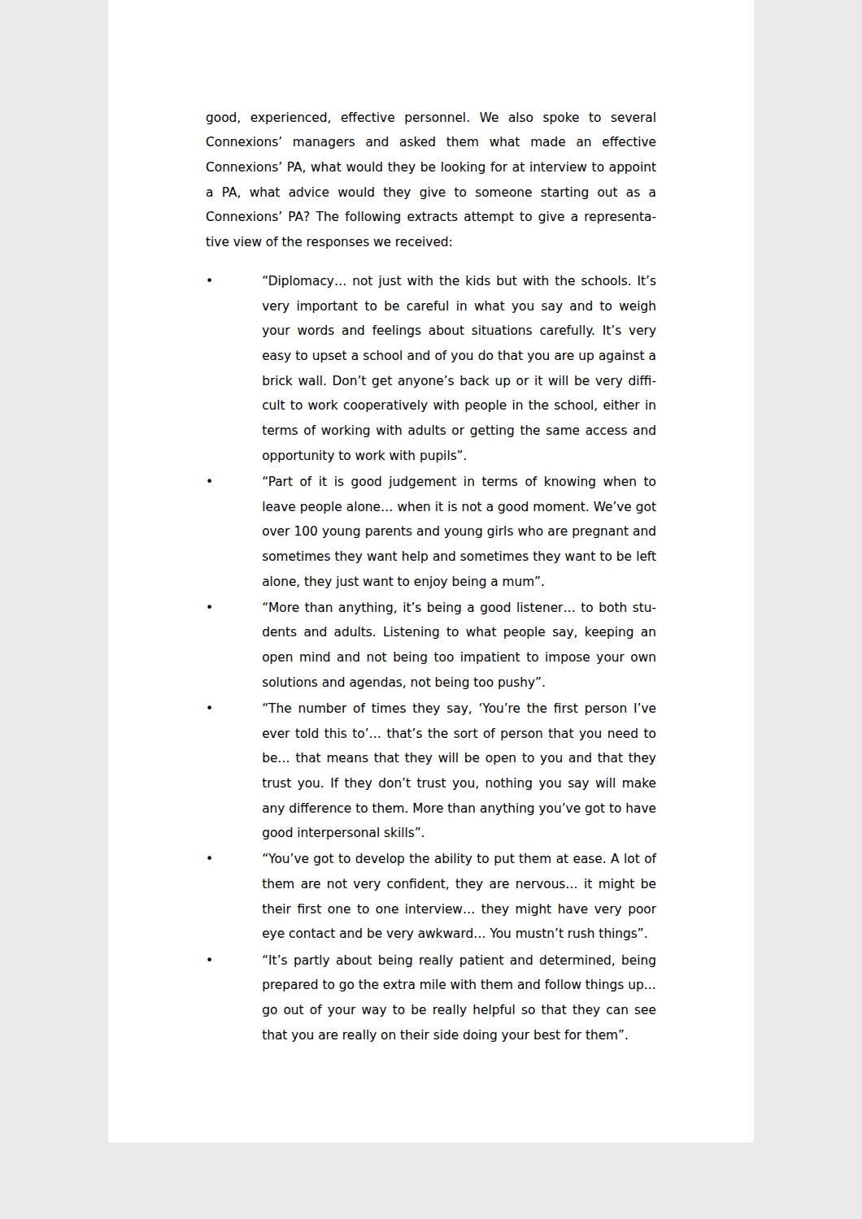good, experienced, effective personnel. We also spoke to several Connexions’ managers and asked them what made an effective Connexions’ PA, what would they be looking for at interview to appoint a PA, what advice would they give to someone starting out as a Connexions’ PA? The following extracts attempt to give a representative view of the responses we received:
“Diplomacy… not just with the kids but with the schools. It’s very important to be careful in what you say and to weigh your words and feelings about situations carefully. It’s very easy to upset a school and of you do that you are up against a brick wall. Don’t get anyone’s back up or it will be very difficult to work cooperatively with people in the school, either in terms of working with adults or getting the same access and opportunity to work with pupils”.
“Part of it is good judgement in terms of knowing when to leave people alone… when it is not a good moment. We’ve got over 100 young parents and young girls who are pregnant and sometimes they want help and sometimes they want to be left alone, they just want to enjoy being a mum”.
“More than anything, it’s being a good listener… to both students and adults. Listening to what people say, keeping an open mind and not being too impatient to impose your own solutions and agendas, not being too pushy”.
“The number of times they say, ‘You’re the first person I’ve ever told this to’… that’s the sort of person that you need to be… that means that they will be open to you and that they trust you. If they don’t trust you, nothing you say will make any difference to them. More than anything you’ve got to have good interpersonal skills”.
“You’ve got to develop the ability to put them at ease. A lot of them are not very confident, they are nervous… it might be their first one to one interview… they might have very poor eye contact and be very awkward… You mustn’t rush things”.
“It’s partly about being really patient and determined, being prepared to go the extra mile with them and follow things up… go out of your way to be really helpful so that they can see that you are really on their side doing your best for them”.